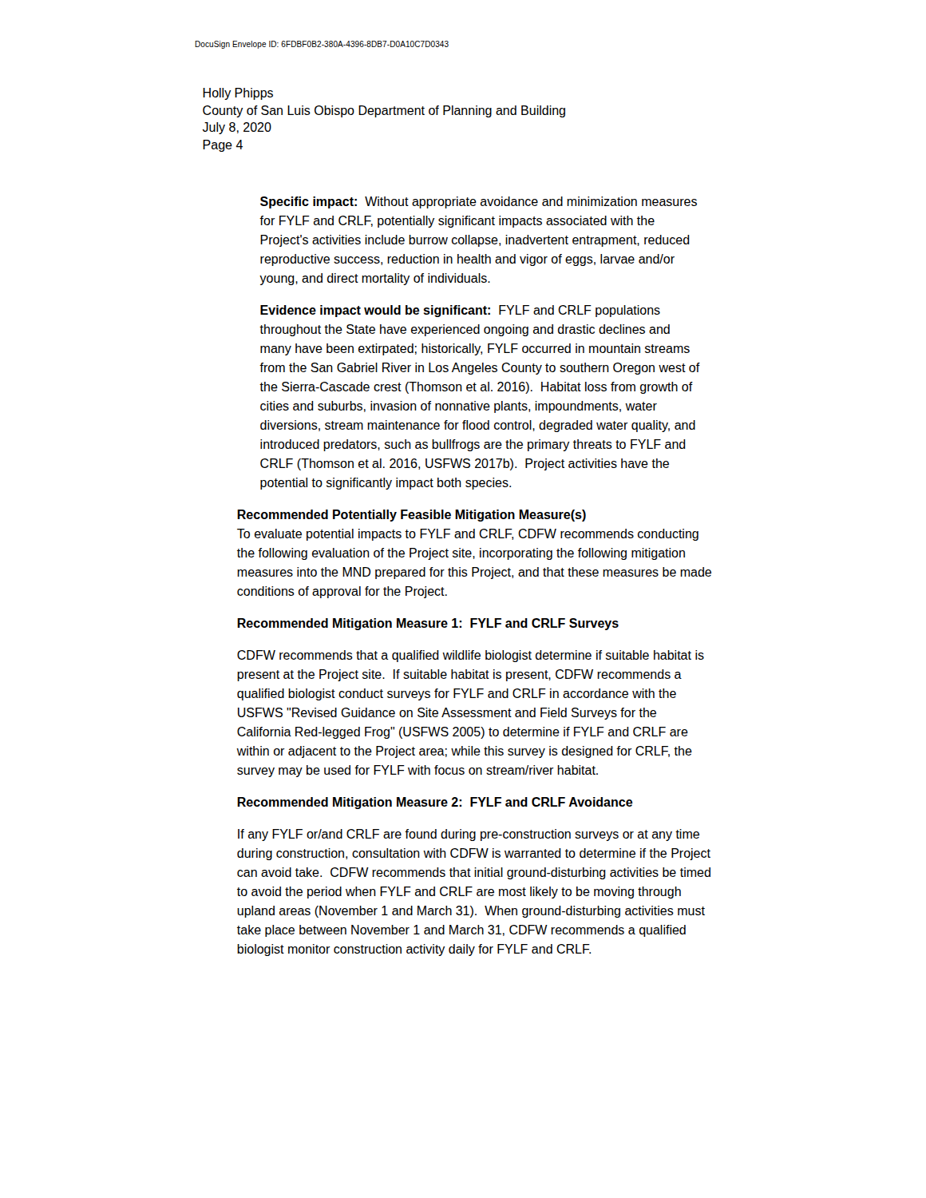DocuSign Envelope ID: 6FDBF0B2-380A-4396-8DB7-D0A10C7D0343
Holly Phipps
County of San Luis Obispo Department of Planning and Building
July 8, 2020
Page 4
Specific impact: Without appropriate avoidance and minimization measures for FYLF and CRLF, potentially significant impacts associated with the Project's activities include burrow collapse, inadvertent entrapment, reduced reproductive success, reduction in health and vigor of eggs, larvae and/or young, and direct mortality of individuals.
Evidence impact would be significant: FYLF and CRLF populations throughout the State have experienced ongoing and drastic declines and many have been extirpated; historically, FYLF occurred in mountain streams from the San Gabriel River in Los Angeles County to southern Oregon west of the Sierra-Cascade crest (Thomson et al. 2016). Habitat loss from growth of cities and suburbs, invasion of nonnative plants, impoundments, water diversions, stream maintenance for flood control, degraded water quality, and introduced predators, such as bullfrogs are the primary threats to FYLF and CRLF (Thomson et al. 2016, USFWS 2017b). Project activities have the potential to significantly impact both species.
Recommended Potentially Feasible Mitigation Measure(s)
To evaluate potential impacts to FYLF and CRLF, CDFW recommends conducting the following evaluation of the Project site, incorporating the following mitigation measures into the MND prepared for this Project, and that these measures be made conditions of approval for the Project.
Recommended Mitigation Measure 1: FYLF and CRLF Surveys
CDFW recommends that a qualified wildlife biologist determine if suitable habitat is present at the Project site. If suitable habitat is present, CDFW recommends a qualified biologist conduct surveys for FYLF and CRLF in accordance with the USFWS "Revised Guidance on Site Assessment and Field Surveys for the California Red-legged Frog" (USFWS 2005) to determine if FYLF and CRLF are within or adjacent to the Project area; while this survey is designed for CRLF, the survey may be used for FYLF with focus on stream/river habitat.
Recommended Mitigation Measure 2: FYLF and CRLF Avoidance
If any FYLF or/and CRLF are found during pre-construction surveys or at any time during construction, consultation with CDFW is warranted to determine if the Project can avoid take. CDFW recommends that initial ground-disturbing activities be timed to avoid the period when FYLF and CRLF are most likely to be moving through upland areas (November 1 and March 31). When ground-disturbing activities must take place between November 1 and March 31, CDFW recommends a qualified biologist monitor construction activity daily for FYLF and CRLF.